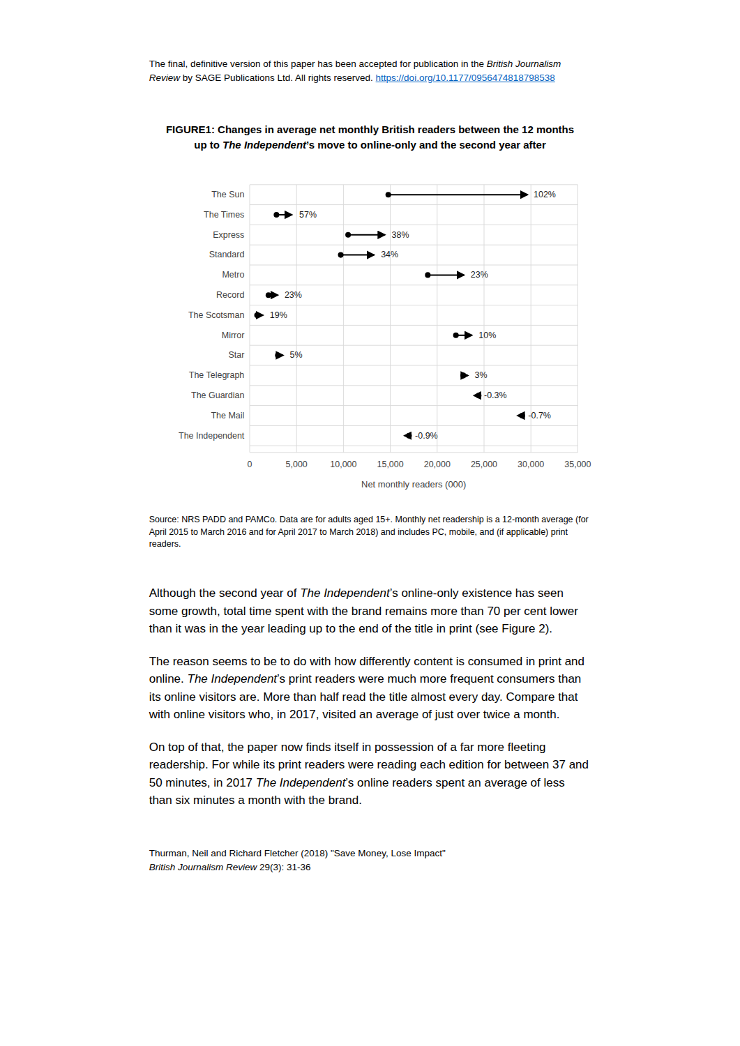The final, definitive version of this paper has been accepted for publication in the British Journalism Review by SAGE Publications Ltd. All rights reserved. https://doi.org/10.1177/0956474818798538
FIGURE1: Changes in average net monthly British readers between the 12 months up to The Independent’s move to online-only and the second year after
The Sun The Times Express Standard Metro Record The Scotsman Mirror Star The Telegraph The Guardian The Mail The Independent 102% 57% 38% 34% 23% 23% 19% 10% 5% 3% -0.3% -0.7% -0.9% 0 5,000 10,000 15,000 20,000 25,000 30,000 35,000 Net monthly readers (000)
Source: NRS PADD and PAMCo. Data are for adults aged 15+. Monthly net readership is a 12-month average (for April 2015 to March 2016 and for April 2017 to March 2018) and includes PC, mobile, and (if applicable) print readers.
Although the second year of The Independent’s online-only existence has seen some growth, total time spent with the brand remains more than 70 per cent lower than it was in the year leading up to the end of the title in print (see Figure 2).
The reason seems to be to do with how differently content is consumed in print and online. The Independent’s print readers were much more frequent consumers than its online visitors are. More than half read the title almost every day. Compare that with online visitors who, in 2017, visited an average of just over twice a month.
On top of that, the paper now finds itself in possession of a far more fleeting readership. For while its print readers were reading each edition for between 37 and 50 minutes, in 2017 The Independent’s online readers spent an average of less than six minutes a month with the brand.
Thurman, Neil and Richard Fletcher (2018) "Save Money, Lose Impact"
British Journalism Review 29(3): 31-36